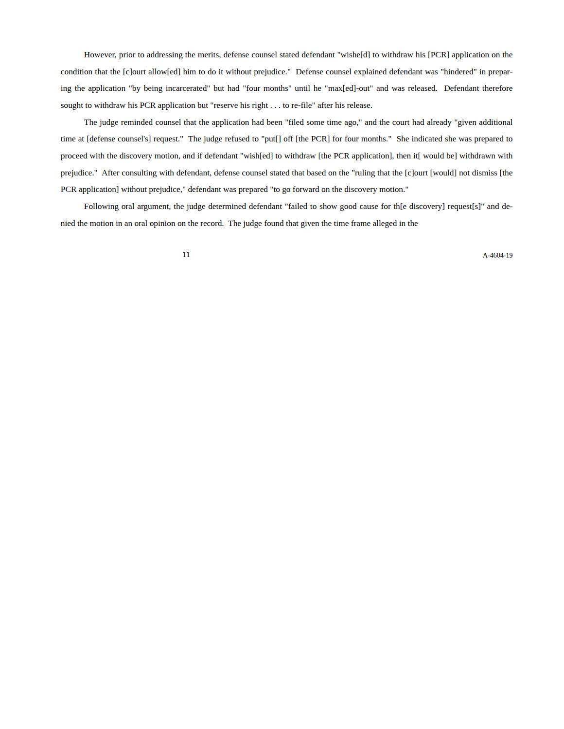However, prior to addressing the merits, defense counsel stated defendant "wishe[d] to withdraw his [PCR] application on the condition that the [c]ourt allow[ed] him to do it without prejudice." Defense counsel explained defendant was "hindered" in preparing the application "by being incarcerated" but had "four months" until he "max[ed]-out" and was released. Defendant therefore sought to withdraw his PCR application but "reserve his right . . . to re-file" after his release.
The judge reminded counsel that the application had been "filed some time ago," and the court had already "given additional time at [defense counsel's] request." The judge refused to "put[] off [the PCR] for four months." She indicated she was prepared to proceed with the discovery motion, and if defendant "wish[ed] to withdraw [the PCR application], then it[ would be] withdrawn with prejudice." After consulting with defendant, defense counsel stated that based on the "ruling that the [c]ourt [would] not dismiss [the PCR application] without prejudice," defendant was prepared "to go forward on the discovery motion."
Following oral argument, the judge determined defendant "failed to show good cause for th[e discovery] request[s]" and denied the motion in an oral opinion on the record. The judge found that given the time frame alleged in the
11 A-4604-19